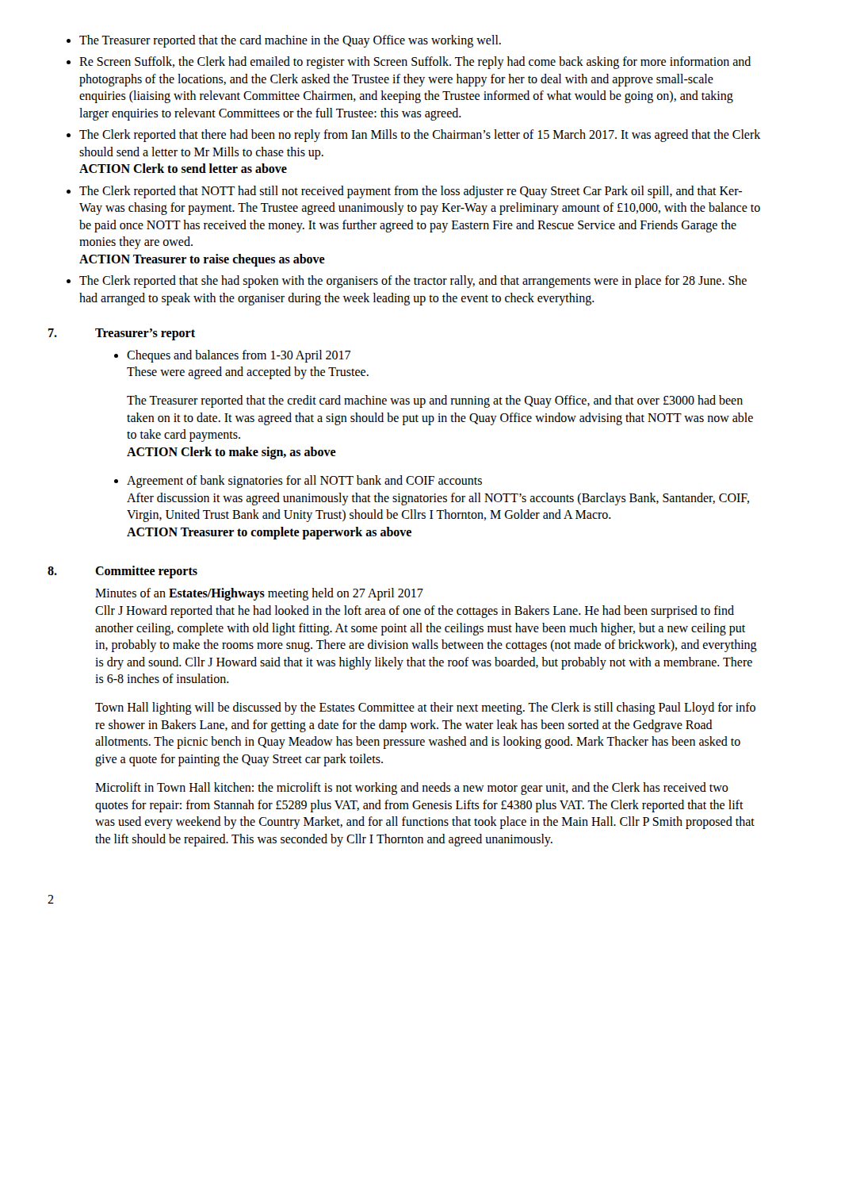The Treasurer reported that the card machine in the Quay Office was working well.
Re Screen Suffolk, the Clerk had emailed to register with Screen Suffolk. The reply had come back asking for more information and photographs of the locations, and the Clerk asked the Trustee if they were happy for her to deal with and approve small-scale enquiries (liaising with relevant Committee Chairmen, and keeping the Trustee informed of what would be going on), and taking larger enquiries to relevant Committees or the full Trustee: this was agreed.
The Clerk reported that there had been no reply from Ian Mills to the Chairman’s letter of 15 March 2017. It was agreed that the Clerk should send a letter to Mr Mills to chase this up.
ACTION Clerk to send letter as above
The Clerk reported that NOTT had still not received payment from the loss adjuster re Quay Street Car Park oil spill, and that Ker-Way was chasing for payment. The Trustee agreed unanimously to pay Ker-Way a preliminary amount of £10,000, with the balance to be paid once NOTT has received the money. It was further agreed to pay Eastern Fire and Rescue Service and Friends Garage the monies they are owed.
ACTION Treasurer to raise cheques as above
The Clerk reported that she had spoken with the organisers of the tractor rally, and that arrangements were in place for 28 June. She had arranged to speak with the organiser during the week leading up to the event to check everything.
7.
Treasurer’s report
Cheques and balances from 1-30 April 2017
These were agreed and accepted by the Trustee.
The Treasurer reported that the credit card machine was up and running at the Quay Office, and that over £3000 had been taken on it to date. It was agreed that a sign should be put up in the Quay Office window advising that NOTT was now able to take card payments.
ACTION Clerk to make sign, as above
Agreement of bank signatories for all NOTT bank and COIF accounts
After discussion it was agreed unanimously that the signatories for all NOTT’s accounts (Barclays Bank, Santander, COIF, Virgin, United Trust Bank and Unity Trust) should be Cllrs I Thornton, M Golder and A Macro.
ACTION Treasurer to complete paperwork as above
8.
Committee reports
Minutes of an Estates/Highways meeting held on 27 April 2017
Cllr J Howard reported that he had looked in the loft area of one of the cottages in Bakers Lane. He had been surprised to find another ceiling, complete with old light fitting. At some point all the ceilings must have been much higher, but a new ceiling put in, probably to make the rooms more snug. There are division walls between the cottages (not made of brickwork), and everything is dry and sound. Cllr J Howard said that it was highly likely that the roof was boarded, but probably not with a membrane. There is 6-8 inches of insulation.
Town Hall lighting will be discussed by the Estates Committee at their next meeting. The Clerk is still chasing Paul Lloyd for info re shower in Bakers Lane, and for getting a date for the damp work. The water leak has been sorted at the Gedgrave Road allotments. The picnic bench in Quay Meadow has been pressure washed and is looking good. Mark Thacker has been asked to give a quote for painting the Quay Street car park toilets.
Microlift in Town Hall kitchen: the microlift is not working and needs a new motor gear unit, and the Clerk has received two quotes for repair: from Stannah for £5289 plus VAT, and from Genesis Lifts for £4380 plus VAT. The Clerk reported that the lift was used every weekend by the Country Market, and for all functions that took place in the Main Hall. Cllr P Smith proposed that the lift should be repaired. This was seconded by Cllr I Thornton and agreed unanimously.
2